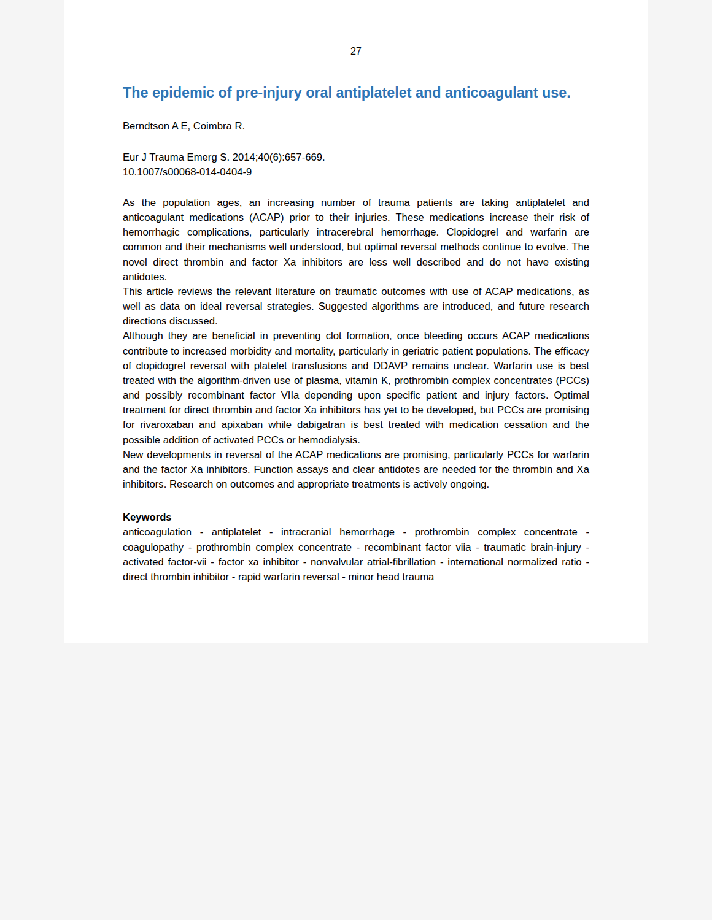27
The epidemic of pre-injury oral antiplatelet and anticoagulant use.
Berndtson A E, Coimbra R.
Eur J Trauma Emerg S. 2014;40(6):657-669. 10.1007/s00068-014-0404-9
As the population ages, an increasing number of trauma patients are taking antiplatelet and anticoagulant medications (ACAP) prior to their injuries. These medications increase their risk of hemorrhagic complications, particularly intracerebral hemorrhage. Clopidogrel and warfarin are common and their mechanisms well understood, but optimal reversal methods continue to evolve. The novel direct thrombin and factor Xa inhibitors are less well described and do not have existing antidotes.
This article reviews the relevant literature on traumatic outcomes with use of ACAP medications, as well as data on ideal reversal strategies. Suggested algorithms are introduced, and future research directions discussed.
Although they are beneficial in preventing clot formation, once bleeding occurs ACAP medications contribute to increased morbidity and mortality, particularly in geriatric patient populations. The efficacy of clopidogrel reversal with platelet transfusions and DDAVP remains unclear. Warfarin use is best treated with the algorithm-driven use of plasma, vitamin K, prothrombin complex concentrates (PCCs) and possibly recombinant factor VIIa depending upon specific patient and injury factors. Optimal treatment for direct thrombin and factor Xa inhibitors has yet to be developed, but PCCs are promising for rivaroxaban and apixaban while dabigatran is best treated with medication cessation and the possible addition of activated PCCs or hemodialysis.
New developments in reversal of the ACAP medications are promising, particularly PCCs for warfarin and the factor Xa inhibitors. Function assays and clear antidotes are needed for the thrombin and Xa inhibitors. Research on outcomes and appropriate treatments is actively ongoing.
Keywords
anticoagulation - antiplatelet - intracranial hemorrhage - prothrombin complex concentrate - coagulopathy - prothrombin complex concentrate - recombinant factor viia - traumatic brain-injury - activated factor-vii - factor xa inhibitor - nonvalvular atrial-fibrillation - international normalized ratio - direct thrombin inhibitor - rapid warfarin reversal - minor head trauma